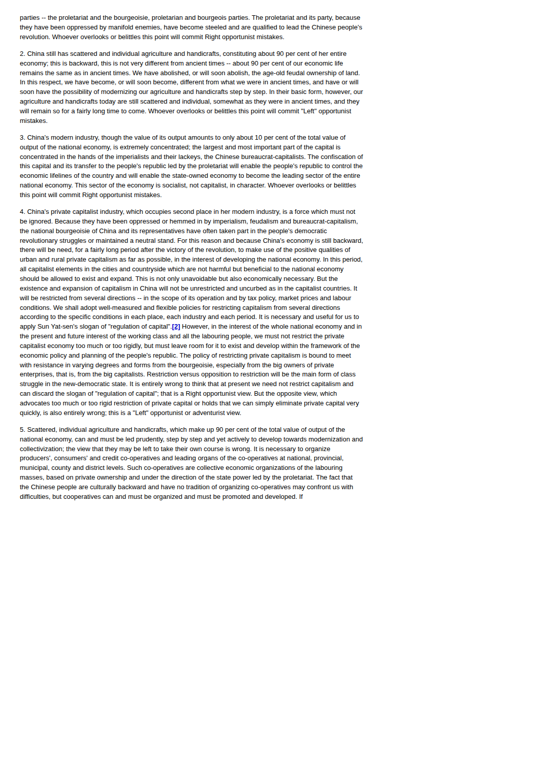parties -- the proletariat and the bourgeoisie, proletarian and bourgeois parties. The proletariat and its party, because they have been oppressed by manifold enemies, have become steeled and are qualified to lead the Chinese people's revolution. Whoever overlooks or belittles this point will commit Right opportunist mistakes.
2. China still has scattered and individual agriculture and handicrafts, constituting about 90 per cent of her entire economy; this is backward, this is not very different from ancient times -- about 90 per cent of our economic life remains the same as in ancient times. We have abolished, or will soon abolish, the age-old feudal ownership of land. In this respect, we have become, or will soon become, different from what we were in ancient times, and have or will soon have the possibility of modernizing our agriculture and handicrafts step by step. In their basic form, however, our agriculture and handicrafts today are still scattered and individual, somewhat as they were in ancient times, and they will remain so for a fairly long time to come. Whoever overlooks or belittles this point will commit "Left" opportunist mistakes.
3. China's modern industry, though the value of its output amounts to only about 10 per cent of the total value of output of the national economy, is extremely concentrated; the largest and most important part of the capital is concentrated in the hands of the imperialists and their lackeys, the Chinese bureaucrat-capitalists. The confiscation of this capital and its transfer to the people's republic led by the proletariat will enable the people's republic to control the economic lifelines of the country and will enable the state-owned economy to become the leading sector of the entire national economy. This sector of the economy is socialist, not capitalist, in character. Whoever overlooks or belittles this point will commit Right opportunist mistakes.
4. China's private capitalist industry, which occupies second place in her modern industry, is a force which must not be ignored. Because they have been oppressed or hemmed in by imperialism, feudalism and bureaucrat-capitalism, the national bourgeoisie of China and its representatives have often taken part in the people's democratic revolutionary struggles or maintained a neutral stand. For this reason and because China's economy is still backward, there will be need, for a fairly long period after the victory of the revolution, to make use of the positive qualities of urban and rural private capitalism as far as possible, in the interest of developing the national economy. In this period, all capitalist elements in the cities and countryside which are not harmful but beneficial to the national economy should be allowed to exist and expand. This is not only unavoidable but also economically necessary. But the existence and expansion of capitalism in China will not be unrestricted and uncurbed as in the capitalist countries. It will be restricted from several directions -- in the scope of its operation and by tax policy, market prices and labour conditions. We shall adopt well-measured and flexible policies for restricting capitalism from several directions according to the specific conditions in each place, each industry and each period. It is necessary and useful for us to apply Sun Yat-sen's slogan of "regulation of capital".[2] However, in the interest of the whole national economy and in the present and future interest of the working class and all the labouring people, we must not restrict the private capitalist economy too much or too rigidly, but must leave room for it to exist and develop within the framework of the economic policy and planning of the people's republic. The policy of restricting private capitalism is bound to meet with resistance in varying degrees and forms from the bourgeoisie, especially from the big owners of private enterprises, that is, from the big capitalists. Restriction versus opposition to restriction will be the main form of class struggle in the new-democratic state. It is entirely wrong to think that at present we need not restrict capitalism and can discard the slogan of "regulation of capital"; that is a Right opportunist view. But the opposite view, which advocates too much or too rigid restriction of private capital or holds that we can simply eliminate private capital very quickly, is also entirely wrong; this is a "Left" opportunist or adventurist view.
5. Scattered, individual agriculture and handicrafts, which make up 90 per cent of the total value of output of the national economy, can and must be led prudently, step by step and yet actively to develop towards modernization and collectivization; the view that they may be left to take their own course is wrong. It is necessary to organize producers', consumers' and credit co-operatives and leading organs of the co-operatives at national, provincial, municipal, county and district levels. Such co-operatives are collective economic organizations of the labouring masses, based on private ownership and under the direction of the state power led by the proletariat. The fact that the Chinese people are culturally backward and have no tradition of organizing co-operatives may confront us with difficulties, but cooperatives can and must be organized and must be promoted and developed. If